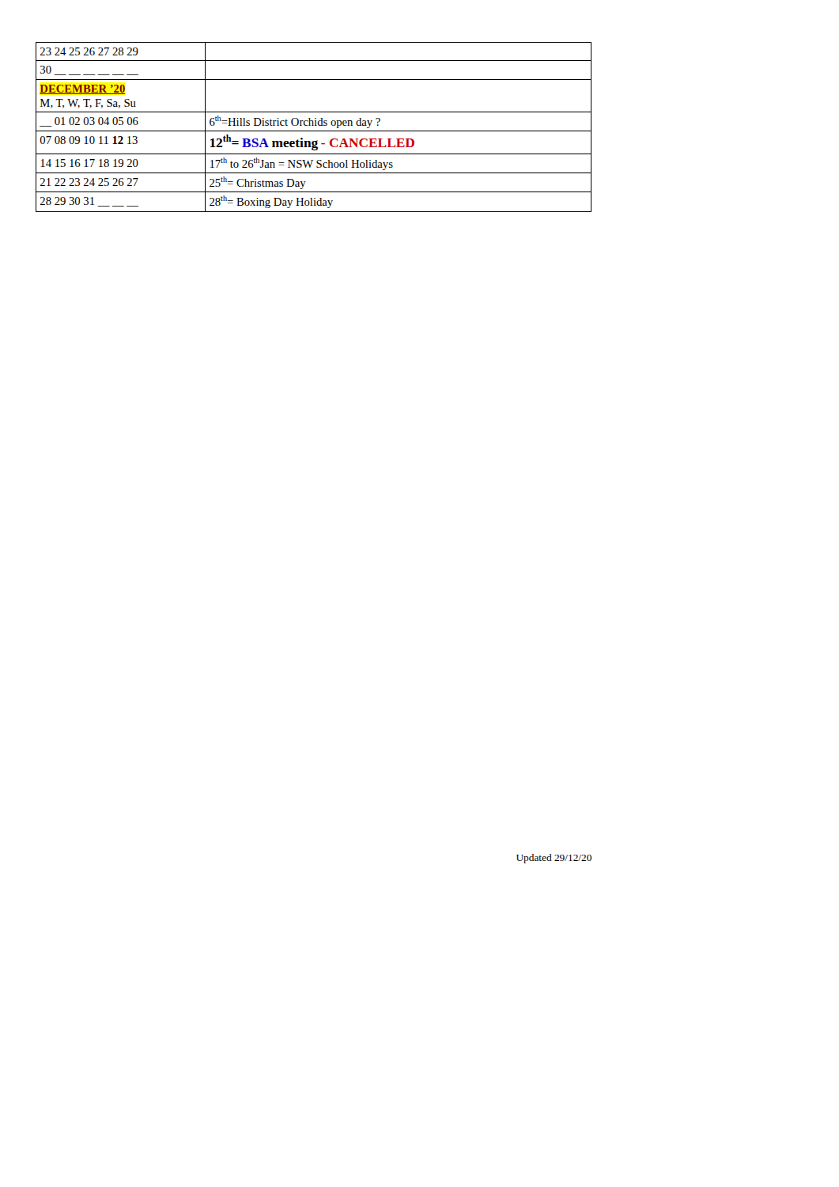| 23 24 25 26 27 28 29 | |
| 30 __ __ __ __ __ __ | |
| DECEMBER ’20 M, T, W, T, F, Sa, Su | |
| __ 01 02 03 04 05 06 | 6 th =Hills District Orchids open day ? |
| 07 08 09 10 11 12 13 | 12 th = BSA meeting - CANCELLED |
| 14 15 16 17 18 19 20 | 17 th to 26 th Jan = NSW School Holidays |
| 21 22 23 24 25 26 27 | 25 th = Christmas Day |
| 28 29 30 31 __ __ __ | 28 th = Boxing Day Holiday |
Updated 29/12/20